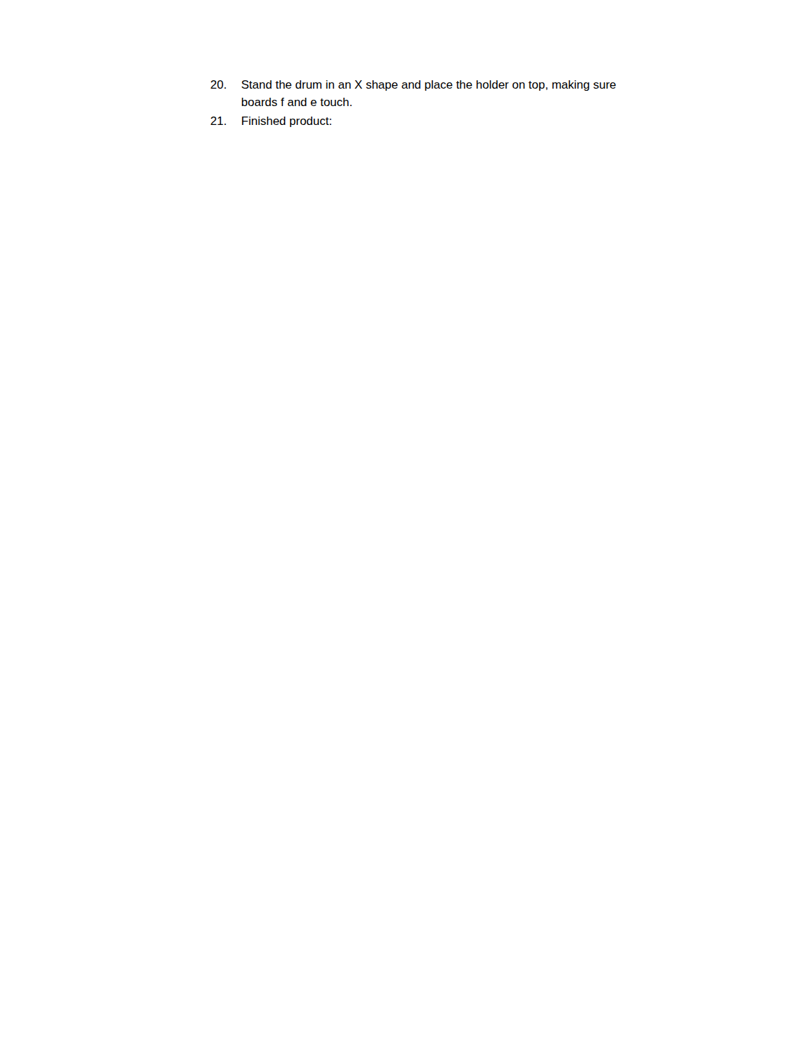20. Stand the drum in an X shape and place the holder on top, making sure boards f and e touch.
21. Finished product: